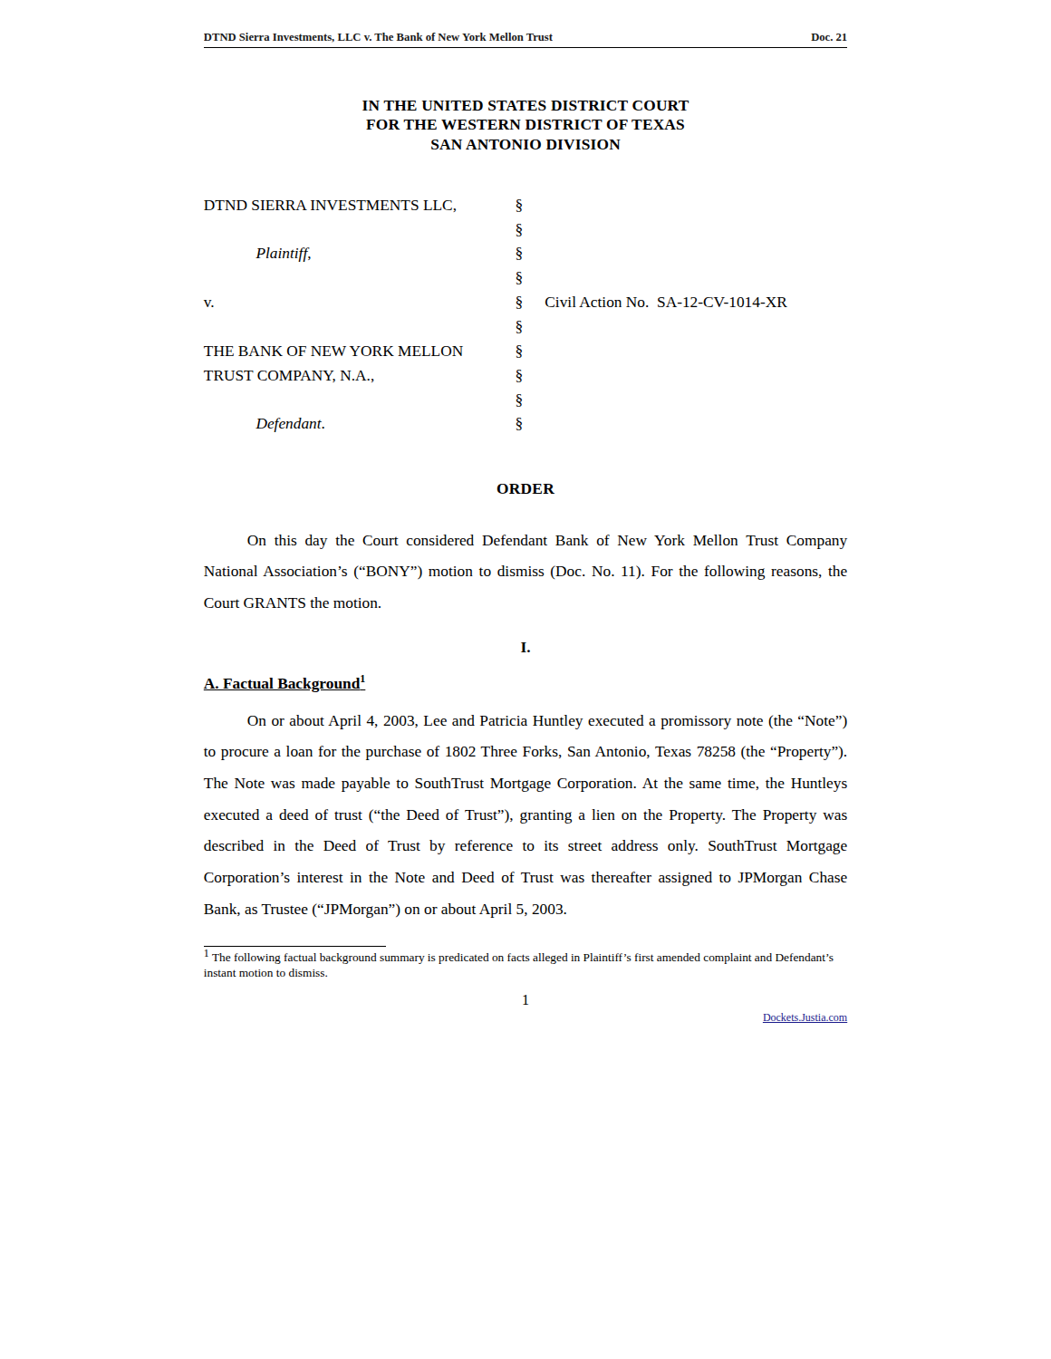DTND Sierra Investments, LLC v. The Bank of New York Mellon Trust
Doc. 21
IN THE UNITED STATES DISTRICT COURT
FOR THE WESTERN DISTRICT OF TEXAS
SAN ANTONIO DIVISION
| DTND SIERRA INVESTMENTS LLC, | § | |
| | § | |
| Plaintiff , | § | |
| | § | |
| v. | § | Civil Action No. SA-12-CV-1014-XR |
| | § | |
| THE BANK OF NEW YORK MELLON | § | |
| TRUST COMPANY, N.A., | § | |
| | § | |
| Defendant . | § | |
ORDER
On this day the Court considered Defendant Bank of New York Mellon Trust Company National Association’s (“BONY”) motion to dismiss (Doc. No. 11). For the following reasons, the Court GRANTS the motion.
I.
A. Factual Background1
On or about April 4, 2003, Lee and Patricia Huntley executed a promissory note (the “Note”) to procure a loan for the purchase of 1802 Three Forks, San Antonio, Texas 78258 (the “Property”). The Note was made payable to SouthTrust Mortgage Corporation. At the same time, the Huntleys executed a deed of trust (“the Deed of Trust”), granting a lien on the Property. The Property was described in the Deed of Trust by reference to its street address only. SouthTrust Mortgage Corporation’s interest in the Note and Deed of Trust was thereafter assigned to JPMorgan Chase Bank, as Trustee (“JPMorgan”) on or about April 5, 2003.
1 The following factual background summary is predicated on facts alleged in Plaintiff’s first amended complaint and Defendant’s instant motion to dismiss.
1
Dockets.Justia.com